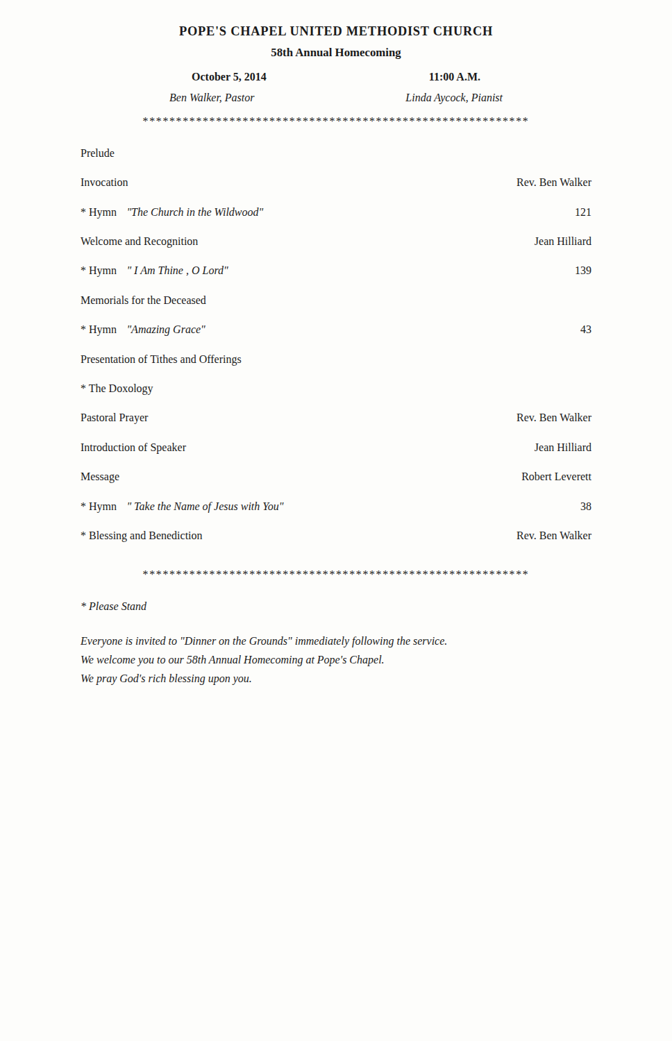Pope's Chapel United Methodist Church
58th Annual Homecoming
October 5, 201411:00 A.M.
Ben Walker, Pastor Linda Aycock, Pianist
**********************************************************
Prelude
Invocation Rev. Ben Walker
* Hymn "The Church in the Wildwood" 121
Welcome and Recognition Jean Hilliard
* Hymn " I Am Thine , O Lord" 139
Memorials for the Deceased
* Hymn "Amazing Grace" 43
Presentation of Tithes and Offerings
* The Doxology
Pastoral Prayer Rev. Ben Walker
Introduction of Speaker Jean Hilliard
Message Robert Leverett
* Hymn " Take the Name of Jesus with You" 38
* Blessing and Benediction Rev. Ben Walker
**********************************************************
* Please Stand
Everyone is invited to "Dinner on the Grounds" immediately following the service.
We welcome you to our 58th Annual Homecoming at Pope's Chapel.
We pray God's rich blessing upon you.